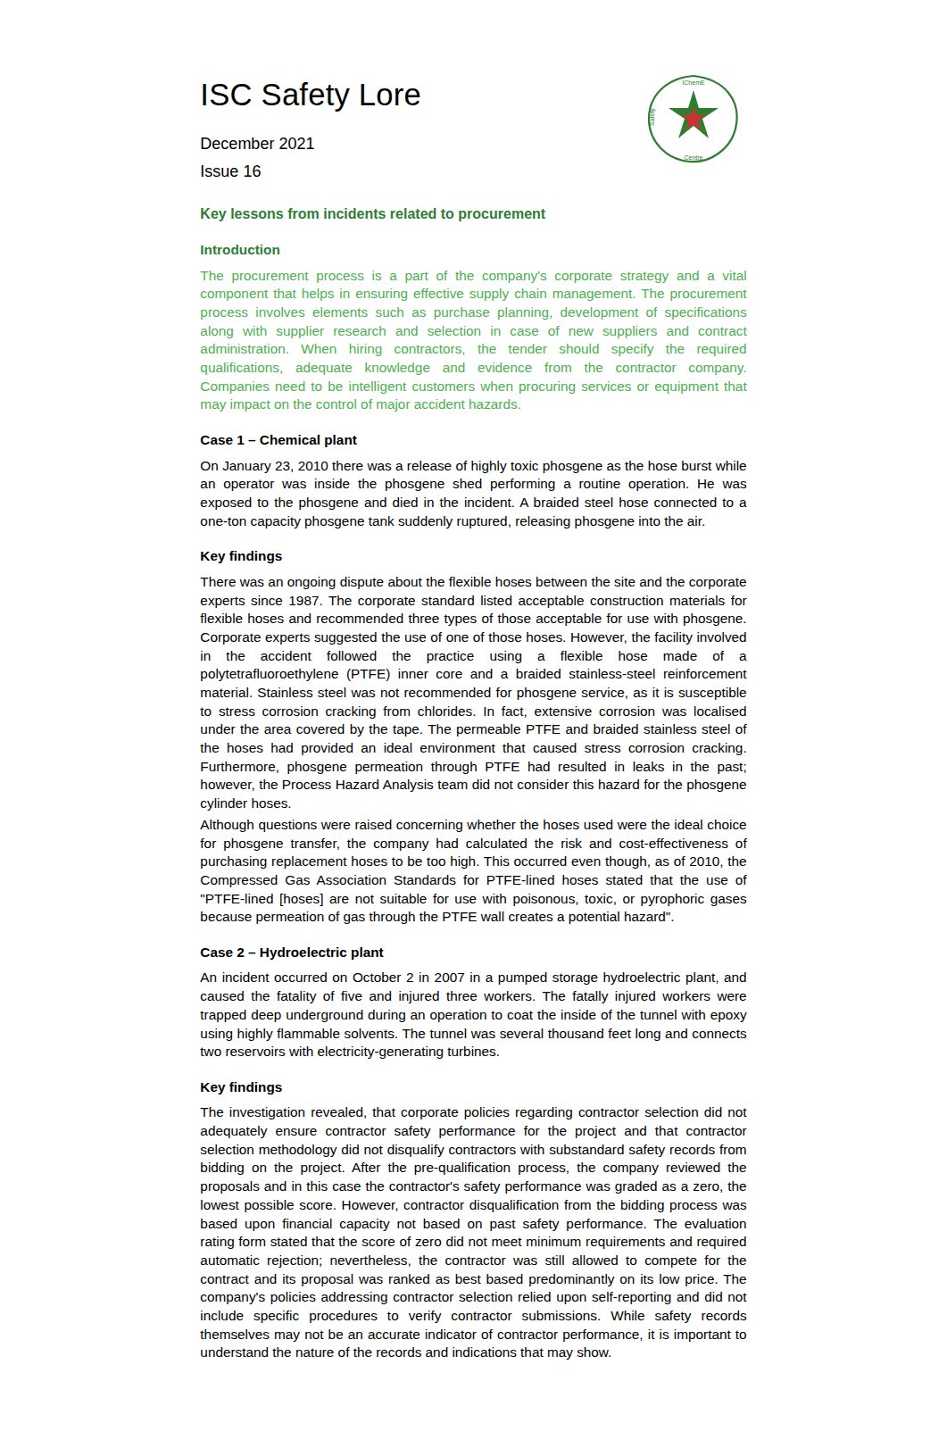ISC Safety Lore
December 2021
Issue 16
IChemE Safety Centre
Key lessons from incidents related to procurement
Introduction
The procurement process is a part of the company's corporate strategy and a vital component that helps in ensuring effective supply chain management. The procurement process involves elements such as purchase planning, development of specifications along with supplier research and selection in case of new suppliers and contract administration. When hiring contractors, the tender should specify the required qualifications, adequate knowledge and evidence from the contractor company. Companies need to be intelligent customers when procuring services or equipment that may impact on the control of major accident hazards.
Case 1 – Chemical plant
On January 23, 2010 there was a release of highly toxic phosgene as the hose burst while an operator was inside the phosgene shed performing a routine operation. He was exposed to the phosgene and died in the incident. A braided steel hose connected to a one-ton capacity phosgene tank suddenly ruptured, releasing phosgene into the air.
Key findings
There was an ongoing dispute about the flexible hoses between the site and the corporate experts since 1987. The corporate standard listed acceptable construction materials for flexible hoses and recommended three types of those acceptable for use with phosgene. Corporate experts suggested the use of one of those hoses. However, the facility involved in the accident followed the practice using a flexible hose made of a polytetrafluoroethylene (PTFE) inner core and a braided stainless-steel reinforcement material. Stainless steel was not recommended for phosgene service, as it is susceptible to stress corrosion cracking from chlorides. In fact, extensive corrosion was localised under the area covered by the tape. The permeable PTFE and braided stainless steel of the hoses had provided an ideal environment that caused stress corrosion cracking. Furthermore, phosgene permeation through PTFE had resulted in leaks in the past; however, the Process Hazard Analysis team did not consider this hazard for the phosgene cylinder hoses.
Although questions were raised concerning whether the hoses used were the ideal choice for phosgene transfer, the company had calculated the risk and cost-effectiveness of purchasing replacement hoses to be too high. This occurred even though, as of 2010, the Compressed Gas Association Standards for PTFE-lined hoses stated that the use of "PTFE-lined [hoses] are not suitable for use with poisonous, toxic, or pyrophoric gases because permeation of gas through the PTFE wall creates a potential hazard".
Case 2 – Hydroelectric plant
An incident occurred on October 2 in 2007 in a pumped storage hydroelectric plant, and caused the fatality of five and injured three workers. The fatally injured workers were trapped deep underground during an operation to coat the inside of the tunnel with epoxy using highly flammable solvents. The tunnel was several thousand feet long and connects two reservoirs with electricity-generating turbines.
Key findings
The investigation revealed, that corporate policies regarding contractor selection did not adequately ensure contractor safety performance for the project and that contractor selection methodology did not disqualify contractors with substandard safety records from bidding on the project. After the pre-qualification process, the company reviewed the proposals and in this case the contractor's safety performance was graded as a zero, the lowest possible score. However, contractor disqualification from the bidding process was based upon financial capacity not based on past safety performance. The evaluation rating form stated that the score of zero did not meet minimum requirements and required automatic rejection; nevertheless, the contractor was still allowed to compete for the contract and its proposal was ranked as best based predominantly on its low price. The company's policies addressing contractor selection relied upon self-reporting and did not include specific procedures to verify contractor submissions. While safety records themselves may not be an accurate indicator of contractor performance, it is important to understand the nature of the records and indications that may show.